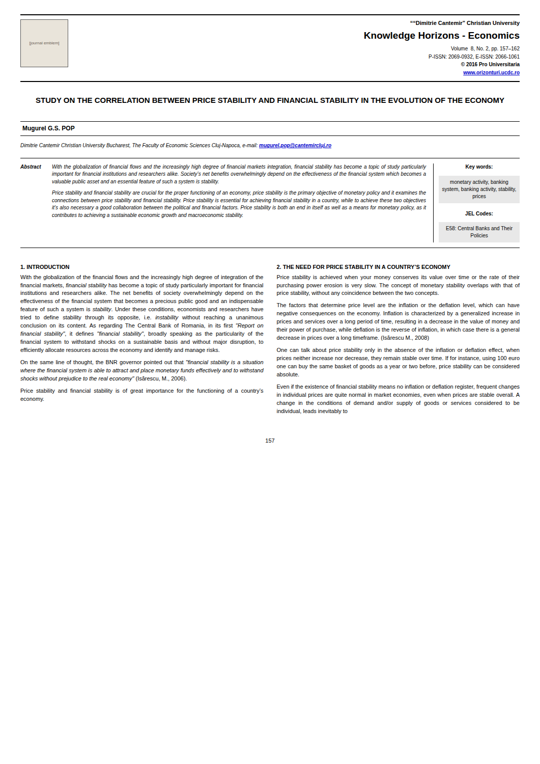[journal emblem]
““Dimitrie Cantemir” Christian University
Knowledge Horizons - Economics
Volume 8, No. 2, pp. 157–162
P-ISSN: 2069-0932, E-ISSN: 2066-1061
© 2016 Pro Universitaria
www.orizonturi.ucdc.ro
Study on the Correlation Between Price Stability and Financial Stability in the Evolution of the Economy
Mugurel G.S. POP
Dimitrie Cantemir Christian University Bucharest, The Faculty of Economic Sciences Cluj-Napoca, e-mail: mugurel.pop@cantemircluj.ro
Abstract
With the globalization of financial flows and the increasingly high degree of financial markets integration, financial stability has become a topic of study particularly important for financial institutions and researchers alike. Society’s net benefits overwhelmingly depend on the effectiveness of the financial system which becomes a valuable public asset and an essential feature of such a system is stability.
Price stability and financial stability are crucial for the proper functioning of an economy, price stability is the primary objective of monetary policy and it examines the connections between price stability and financial stability. Price stability is essential for achieving financial stability in a country, while to achieve these two objectives it’s also necessary a good collaboration between the political and financial factors. Price stability is both an end in itself as well as a means for monetary policy, as it contributes to achieving a sustainable economic growth and macroeconomic stability.
Key words:
monetary activity, banking system, banking activity, stability, prices
JEL Codes:
E58: Central Banks and Their Policies
1. Introduction
With the globalization of the financial flows and the increasingly high degree of integration of the financial markets, financial stability has become a topic of study particularly important for financial institutions and researchers alike. The net benefits of society overwhelmingly depend on the effectiveness of the financial system that becomes a precious public good and an indispensable feature of such a system is stability. Under these conditions, economists and researchers have tried to define stability through its opposite, i.e. instability without reaching a unanimous conclusion on its content. As regarding The Central Bank of Romania, in its first "Report on financial stability", it defines "financial stability", broadly speaking as the particularity of the financial system to withstand shocks on a sustainable basis and without major disruption, to efficiently allocate resources across the economy and identify and manage risks.
On the same line of thought, the BNR governor pointed out that "financial stability is a situation where the financial system is able to attract and place monetary funds effectively and to withstand shocks without prejudice to the real economy" (Isărescu, M., 2006).
Price stability and financial stability is of great importance for the functioning of a country’s economy.
2. The need for price stability in a country’s economy
Price stability is achieved when your money conserves its value over time or the rate of their purchasing power erosion is very slow. The concept of monetary stability overlaps with that of price stability, without any coincidence between the two concepts.
The factors that determine price level are the inflation or the deflation level, which can have negative consequences on the economy. Inflation is characterized by a generalized increase in prices and services over a long period of time, resulting in a decrease in the value of money and their power of purchase, while deflation is the reverse of inflation, in which case there is a general decrease in prices over a long timeframe. (Isărescu M., 2008)
One can talk about price stability only in the absence of the inflation or deflation effect, when prices neither increase nor decrease, they remain stable over time. If for instance, using 100 euro one can buy the same basket of goods as a year or two before, price stability can be considered absolute.
Even if the existence of financial stability means no inflation or deflation register, frequent changes in individual prices are quite normal in market economies, even when prices are stable overall. A change in the conditions of demand and/or supply of goods or services considered to be individual, leads inevitably to
157